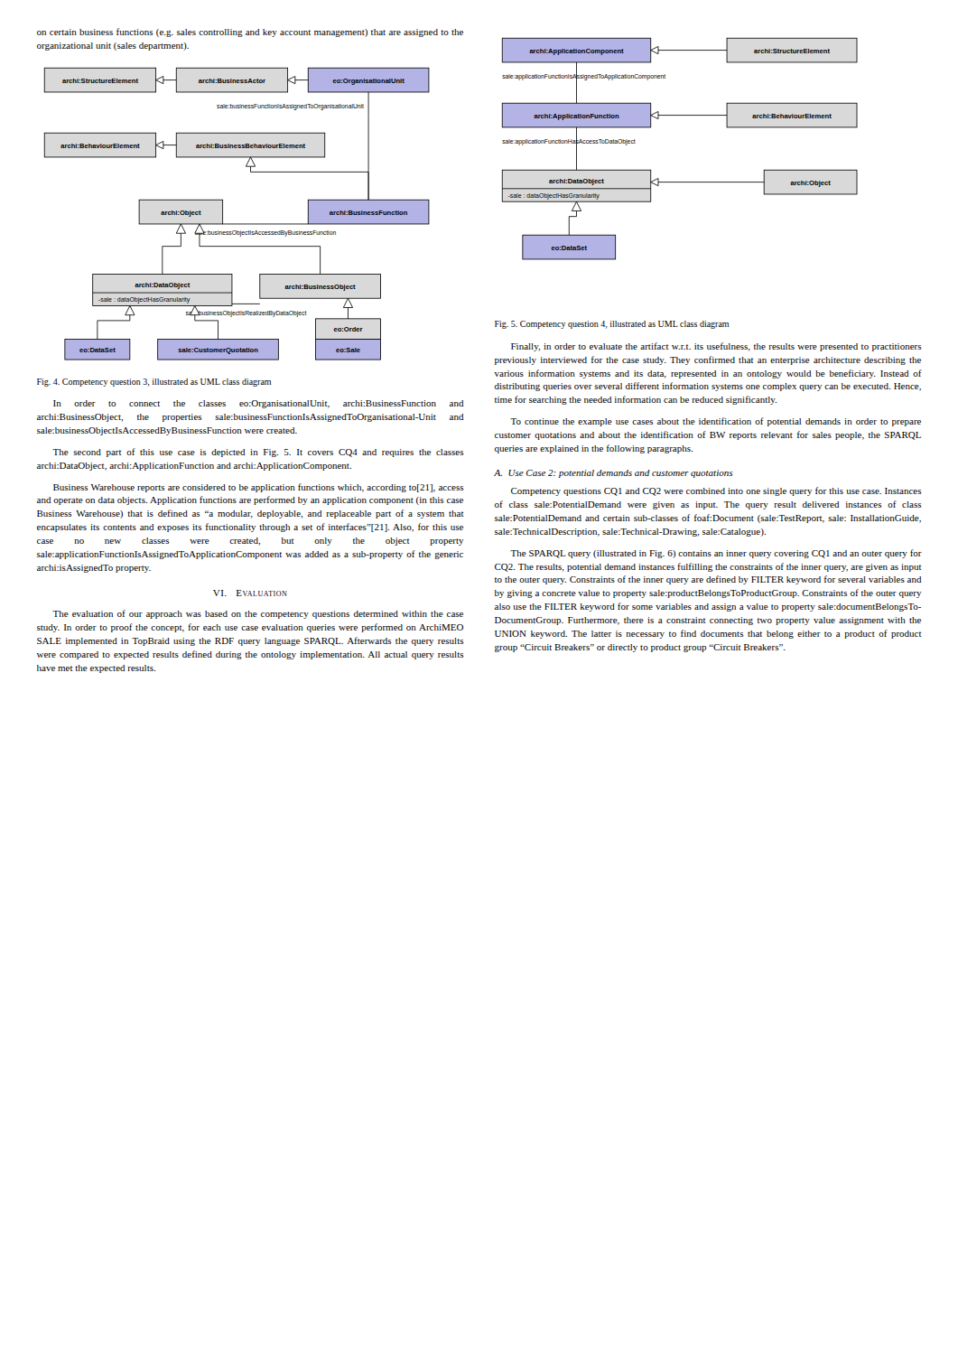on certain business functions (e.g. sales controlling and key account management) that are assigned to the organizational unit (sales department).
archi:StructureElement archi:BusinessActor eo:OrganisationalUnit sale:businessFunctionIsAssignedToOrganisationalUnit archi:BehaviourElement archi:BusinessBehaviourElement archi:BusinessFunction archi:Object sale:businessObjectIsAccessedByBusinessFunction archi:DataObject -sale : dataObjectHasGranularity archi:BusinessObject sale:businessObjectIsRealizedByDataObject eo:Order eo:DataSet sale:CustomerQuotation eo:Sale
Fig. 4. Competency question 3, illustrated as UML class diagram
In order to connect the classes eo:OrganisationalUnit, archi:BusinessFunction and archi:BusinessObject, the properties sale:businessFunctionIsAssignedToOrganisational-Unit and sale:businessObjectIsAccessedByBusinessFunction were created.
The second part of this use case is depicted in Fig. 5. It covers CQ4 and requires the classes archi:DataObject, archi:ApplicationFunction and archi:ApplicationComponent.
Business Warehouse reports are considered to be application functions which, according to[21], access and operate on data objects. Application functions are performed by an application component (in this case Business Warehouse) that is defined as “a modular, deployable, and replaceable part of a system that encapsulates its contents and exposes its functionality through a set of interfaces”[21]. Also, for this use case no new classes were created, but only the object property sale:applicationFunctionIsAssignedToApplicationComponent was added as a sub-property of the generic archi:isAssignedTo property.
VI. Evaluation
The evaluation of our approach was based on the competency questions determined within the case study. In order to proof the concept, for each use case evaluation queries were performed on ArchiMEO SALE implemented in TopBraid using the RDF query language SPARQL. Afterwards the query results were compared to expected results defined during the ontology implementation. All actual query results have met the expected results.
archi:ApplicationComponent archi:StructureElement sale:applicationFunctionIsAssignedToApplicationComponent archi:ApplicationFunction archi:BehaviourElement sale:applicationFunctionHasAccessToDataObject archi:DataObject -sale : dataObjectHasGranularity archi:Object eo:DataSet
Fig. 5. Competency question 4, illustrated as UML class diagram
Finally, in order to evaluate the artifact w.r.t. its usefulness, the results were presented to practitioners previously interviewed for the case study. They confirmed that an enterprise architecture describing the various information systems and its data, represented in an ontology would be beneficiary. Instead of distributing queries over several different information systems one complex query can be executed. Hence, time for searching the needed information can be reduced significantly.
To continue the example use cases about the identification of potential demands in order to prepare customer quotations and about the identification of BW reports relevant for sales people, the SPARQL queries are explained in the following paragraphs.
A. Use Case 2: potential demands and customer quotations
Competency questions CQ1 and CQ2 were combined into one single query for this use case. Instances of class sale:PotentialDemand were given as input. The query result delivered instances of class sale:PotentialDemand and certain sub-classes of foaf:Document (sale:TestReport, sale: InstallationGuide, sale:TechnicalDescription, sale:Technical-Drawing, sale:Catalogue).
The SPARQL query (illustrated in Fig. 6) contains an inner query covering CQ1 and an outer query for CQ2. The results, potential demand instances fulfilling the constraints of the inner query, are given as input to the outer query. Constraints of the inner query are defined by FILTER keyword for several variables and by giving a concrete value to property sale:productBelongsToProductGroup. Constraints of the outer query also use the FILTER keyword for some variables and assign a value to property sale:documentBelongsTo-DocumentGroup. Furthermore, there is a constraint connecting two property value assignment with the UNION keyword. The latter is necessary to find documents that belong either to a product of product group “Circuit Breakers” or directly to product group “Circuit Breakers”.